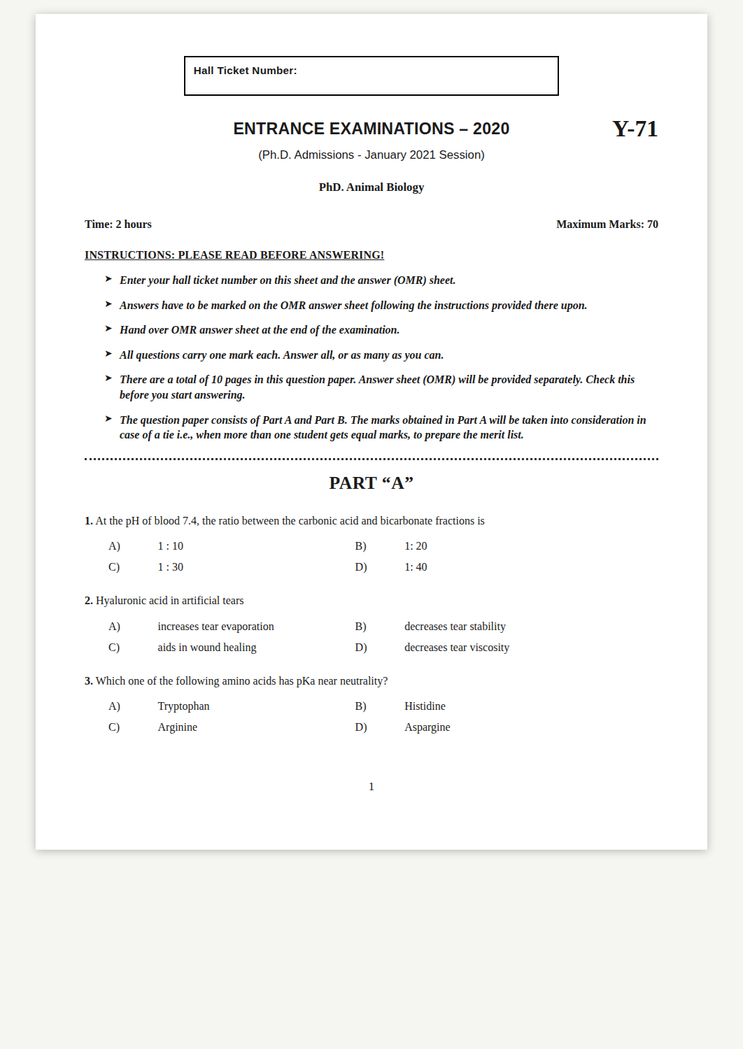Hall Ticket Number:
ENTRANCE EXAMINATIONS – 2020 Y-71
(Ph.D. Admissions - January 2021 Session)
PhD. Animal Biology
Time: 2 hours Maximum Marks: 70
INSTRUCTIONS: PLEASE READ BEFORE ANSWERING!
Enter your hall ticket number on this sheet and the answer (OMR) sheet.
Answers have to be marked on the OMR answer sheet following the instructions provided there upon.
Hand over OMR answer sheet at the end of the examination.
All questions carry one mark each. Answer all, or as many as you can.
There are a total of 10 pages in this question paper. Answer sheet (OMR) will be provided separately. Check this before you start answering.
The question paper consists of Part A and Part B. The marks obtained in Part A will be taken into consideration in case of a tie i.e., when more than one student gets equal marks, to prepare the merit list.
PART “A”
1. At the pH of blood 7.4, the ratio between the carbonic acid and bicarbonate fractions is
| A) | 1 : 10 | B) | 1: 20 |
| C) | 1 : 30 | D) | 1: 40 |
2. Hyaluronic acid in artificial tears
| A) | increases tear evaporation | B) | decreases tear stability |
| C) | aids in wound healing | D) | decreases tear viscosity |
3. Which one of the following amino acids has pKa near neutrality?
| A) | Tryptophan | B) | Histidine |
| C) | Arginine | D) | Aspargine |
1